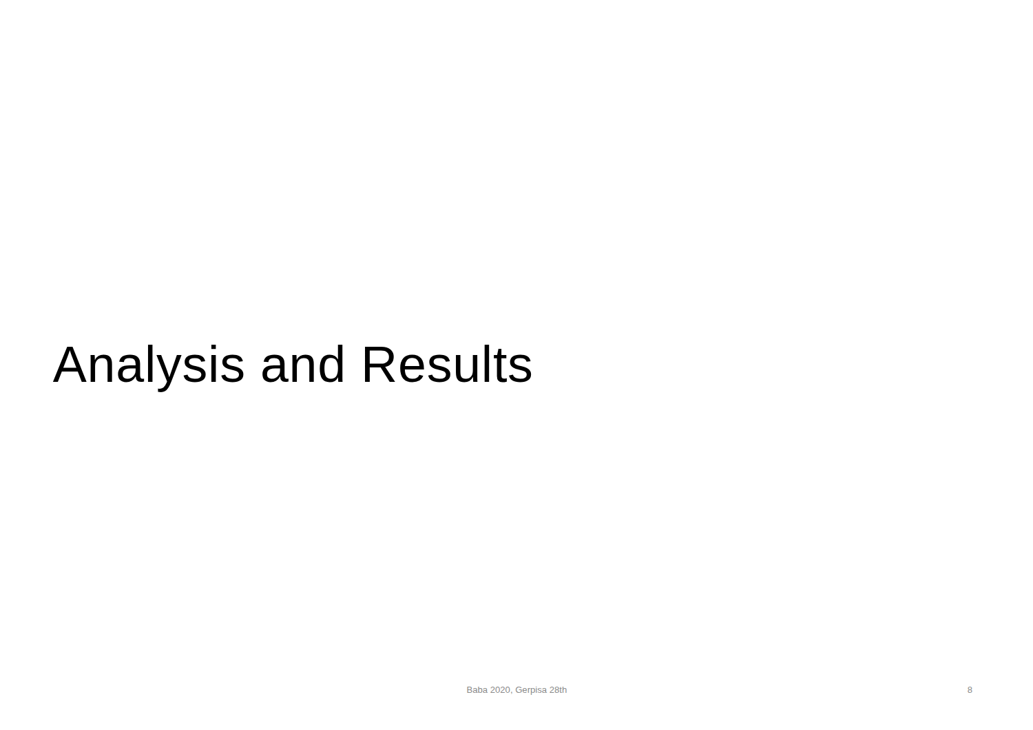Analysis and Results
Baba 2020, Gerpisa 28th 8